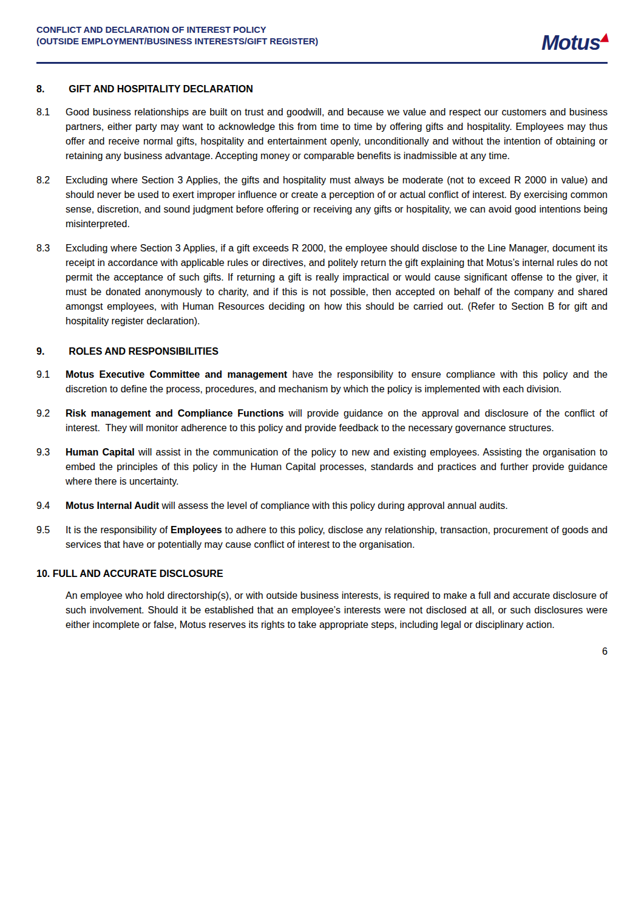CONFLICT AND DECLARATION OF INTEREST POLICY
(OUTSIDE EMPLOYMENT/BUSINESS INTERESTS/GIFT REGISTER)
Motus▴
8. GIFT AND HOSPITALITY DECLARATION
8.1
Good business relationships are built on trust and goodwill, and because we value and respect our customers and business partners, either party may want to acknowledge this from time to time by offering gifts and hospitality. Employees may thus offer and receive normal gifts, hospitality and entertainment openly, unconditionally and without the intention of obtaining or retaining any business advantage. Accepting money or comparable benefits is inadmissible at any time.
8.2
Excluding where Section 3 Applies, the gifts and hospitality must always be moderate (not to exceed R 2000 in value) and should never be used to exert improper influence or create a perception of or actual conflict of interest. By exercising common sense, discretion, and sound judgment before offering or receiving any gifts or hospitality, we can avoid good intentions being misinterpreted.
8.3
Excluding where Section 3 Applies, if a gift exceeds R 2000, the employee should disclose to the Line Manager, document its receipt in accordance with applicable rules or directives, and politely return the gift explaining that Motus’s internal rules do not permit the acceptance of such gifts. If returning a gift is really impractical or would cause significant offense to the giver, it must be donated anonymously to charity, and if this is not possible, then accepted on behalf of the company and shared amongst employees, with Human Resources deciding on how this should be carried out. (Refer to Section B for gift and hospitality register declaration).
9. ROLES AND RESPONSIBILITIES
9.1
Motus Executive Committee and management have the responsibility to ensure compliance with this policy and the discretion to define the process, procedures, and mechanism by which the policy is implemented with each division.
9.2
Risk management and Compliance Functions will provide guidance on the approval and disclosure of the conflict of interest. They will monitor adherence to this policy and provide feedback to the necessary governance structures.
9.3
Human Capital will assist in the communication of the policy to new and existing employees. Assisting the organisation to embed the principles of this policy in the Human Capital processes, standards and practices and further provide guidance where there is uncertainty.
9.4
Motus Internal Audit will assess the level of compliance with this policy during approval annual audits.
9.5
It is the responsibility of Employees to adhere to this policy, disclose any relationship, transaction, procurement of goods and services that have or potentially may cause conflict of interest to the organisation.
10. FULL AND ACCURATE DISCLOSURE
An employee who hold directorship(s), or with outside business interests, is required to make a full and accurate disclosure of such involvement. Should it be established that an employee’s interests were not disclosed at all, or such disclosures were either incomplete or false, Motus reserves its rights to take appropriate steps, including legal or disciplinary action.
6